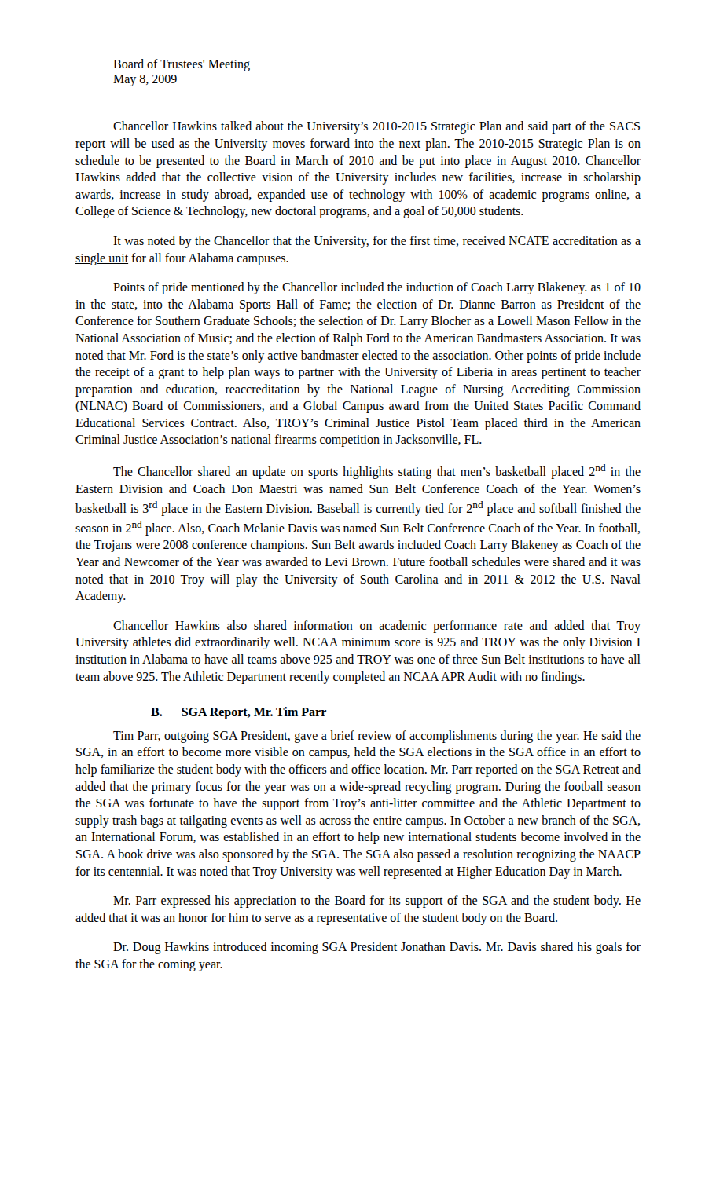Board of Trustees' Meeting
May 8, 2009
Chancellor Hawkins talked about the University’s 2010-2015 Strategic Plan and said part of the SACS report will be used as the University moves forward into the next plan. The 2010-2015 Strategic Plan is on schedule to be presented to the Board in March of 2010 and be put into place in August 2010. Chancellor Hawkins added that the collective vision of the University includes new facilities, increase in scholarship awards, increase in study abroad, expanded use of technology with 100% of academic programs online, a College of Science & Technology, new doctoral programs, and a goal of 50,000 students.
It was noted by the Chancellor that the University, for the first time, received NCATE accreditation as a single unit for all four Alabama campuses.
Points of pride mentioned by the Chancellor included the induction of Coach Larry Blakeney. as 1 of 10 in the state, into the Alabama Sports Hall of Fame; the election of Dr. Dianne Barron as President of the Conference for Southern Graduate Schools; the selection of Dr. Larry Blocher as a Lowell Mason Fellow in the National Association of Music; and the election of Ralph Ford to the American Bandmasters Association. It was noted that Mr. Ford is the state’s only active bandmaster elected to the association. Other points of pride include the receipt of a grant to help plan ways to partner with the University of Liberia in areas pertinent to teacher preparation and education, reaccreditation by the National League of Nursing Accrediting Commission (NLNAC) Board of Commissioners, and a Global Campus award from the United States Pacific Command Educational Services Contract. Also, TROY’s Criminal Justice Pistol Team placed third in the American Criminal Justice Association’s national firearms competition in Jacksonville, FL.
The Chancellor shared an update on sports highlights stating that men’s basketball placed 2nd in the Eastern Division and Coach Don Maestri was named Sun Belt Conference Coach of the Year. Women’s basketball is 3rd place in the Eastern Division. Baseball is currently tied for 2nd place and softball finished the season in 2nd place. Also, Coach Melanie Davis was named Sun Belt Conference Coach of the Year. In football, the Trojans were 2008 conference champions. Sun Belt awards included Coach Larry Blakeney as Coach of the Year and Newcomer of the Year was awarded to Levi Brown. Future football schedules were shared and it was noted that in 2010 Troy will play the University of South Carolina and in 2011 & 2012 the U.S. Naval Academy.
Chancellor Hawkins also shared information on academic performance rate and added that Troy University athletes did extraordinarily well. NCAA minimum score is 925 and TROY was the only Division I institution in Alabama to have all teams above 925 and TROY was one of three Sun Belt institutions to have all team above 925. The Athletic Department recently completed an NCAA APR Audit with no findings.
B. SGA Report, Mr. Tim Parr
Tim Parr, outgoing SGA President, gave a brief review of accomplishments during the year. He said the SGA, in an effort to become more visible on campus, held the SGA elections in the SGA office in an effort to help familiarize the student body with the officers and office location. Mr. Parr reported on the SGA Retreat and added that the primary focus for the year was on a wide-spread recycling program. During the football season the SGA was fortunate to have the support from Troy’s anti-litter committee and the Athletic Department to supply trash bags at tailgating events as well as across the entire campus. In October a new branch of the SGA, an International Forum, was established in an effort to help new international students become involved in the SGA. A book drive was also sponsored by the SGA. The SGA also passed a resolution recognizing the NAACP for its centennial. It was noted that Troy University was well represented at Higher Education Day in March.
Mr. Parr expressed his appreciation to the Board for its support of the SGA and the student body. He added that it was an honor for him to serve as a representative of the student body on the Board.
Dr. Doug Hawkins introduced incoming SGA President Jonathan Davis. Mr. Davis shared his goals for the SGA for the coming year.